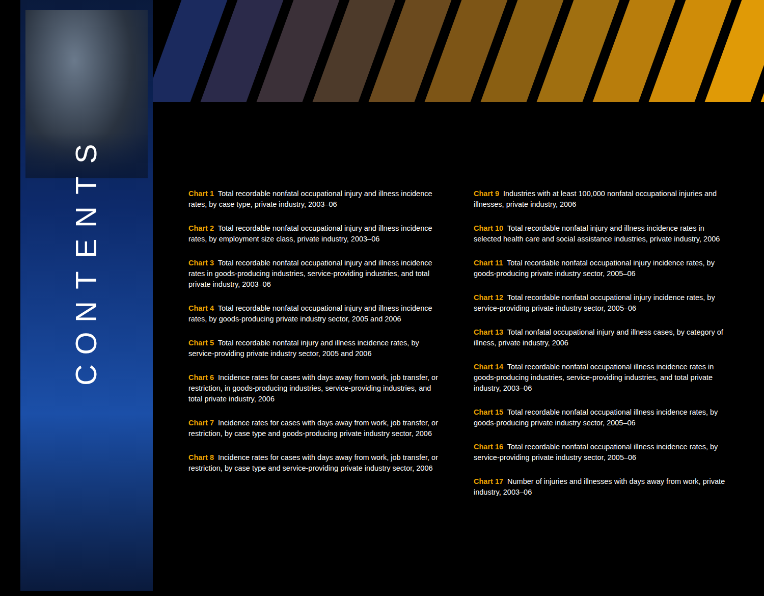S T N E T N O C
Chart 1 Total recordable nonfatal occupational injury and illness incidence rates, by case type, private industry, 2003–06
Chart 2 Total recordable nonfatal occupational injury and illness incidence rates, by employment size class, private industry, 2003–06
Chart 3 Total recordable nonfatal occupational injury and illness incidence rates in goods-producing industries, service-providing industries, and total private industry, 2003–06
Chart 4 Total recordable nonfatal occupational injury and illness incidence rates, by goods-producing private industry sector, 2005 and 2006
Chart 5 Total recordable nonfatal injury and illness incidence rates, by service-providing private industry sector, 2005 and 2006
Chart 6 Incidence rates for cases with days away from work, job transfer, or restriction, in goods-producing industries, service-providing industries, and total private industry, 2006
Chart 7 Incidence rates for cases with days away from work, job transfer, or restriction, by case type and goods-producing private industry sector, 2006
Chart 8 Incidence rates for cases with days away from work, job transfer, or restriction, by case type and service-providing private industry sector, 2006
Chart 9 Industries with at least 100,000 nonfatal occupational injuries and illnesses, private industry, 2006
Chart 10 Total recordable nonfatal injury and illness incidence rates in selected health care and social assistance industries, private industry, 2006
Chart 11 Total recordable nonfatal occupational injury incidence rates, by goods-producing private industry sector, 2005–06
Chart 12 Total recordable nonfatal occupational injury incidence rates, by service-providing private industry sector, 2005–06
Chart 13 Total nonfatal occupational injury and illness cases, by category of illness, private industry, 2006
Chart 14 Total recordable nonfatal occupational illness incidence rates in goods-producing industries, service-providing industries, and total private industry, 2003–06
Chart 15 Total recordable nonfatal occupational illness incidence rates, by goods-producing private industry sector, 2005–06
Chart 16 Total recordable nonfatal occupational illness incidence rates, by service-providing private industry sector, 2005–06
Chart 17 Number of injuries and illnesses with days away from work, private industry, 2003–06